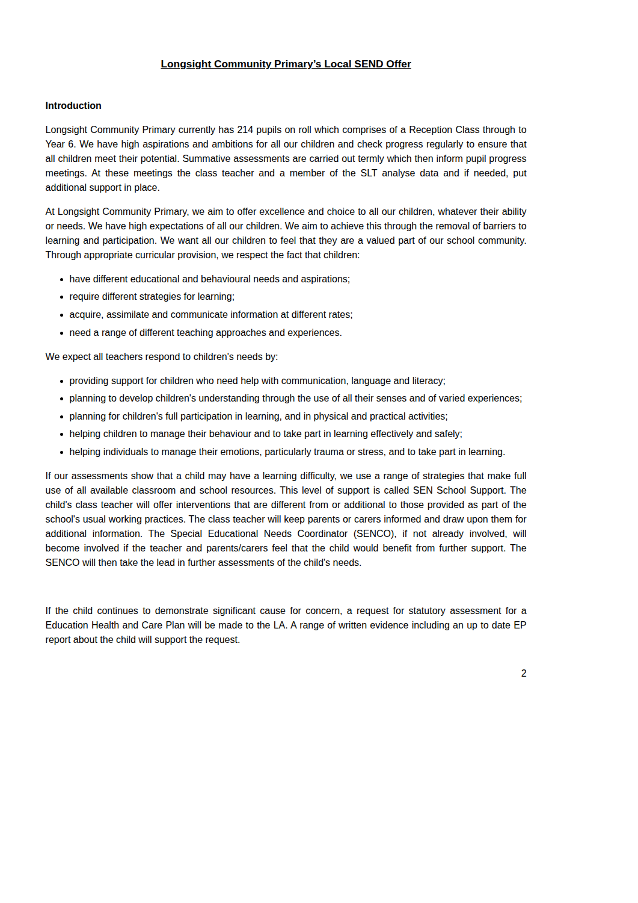Longsight Community Primary’s Local SEND Offer
Introduction
Longsight Community Primary currently has 214 pupils on roll which comprises of a Reception Class through to Year 6. We have high aspirations and ambitions for all our children and check progress regularly to ensure that all children meet their potential. Summative assessments are carried out termly which then inform pupil progress meetings. At these meetings the class teacher and a member of the SLT analyse data and if needed, put additional support in place.
At Longsight Community Primary, we aim to offer excellence and choice to all our children, whatever their ability or needs. We have high expectations of all our children. We aim to achieve this through the removal of barriers to learning and participation. We want all our children to feel that they are a valued part of our school community. Through appropriate curricular provision, we respect the fact that children:
have different educational and behavioural needs and aspirations;
require different strategies for learning;
acquire, assimilate and communicate information at different rates;
need a range of different teaching approaches and experiences.
We expect all teachers respond to children's needs by:
providing support for children who need help with communication, language and literacy;
planning to develop children's understanding through the use of all their senses and of varied experiences;
planning for children's full participation in learning, and in physical and practical activities;
helping children to manage their behaviour and to take part in learning effectively and safely;
helping individuals to manage their emotions, particularly trauma or stress, and to take part in learning.
If our assessments show that a child may have a learning difficulty, we use a range of strategies that make full use of all available classroom and school resources. This level of support is called SEN School Support. The child's class teacher will offer interventions that are different from or additional to those provided as part of the school's usual working practices. The class teacher will keep parents or carers informed and draw upon them for additional information. The Special Educational Needs Coordinator (SENCO), if not already involved, will become involved if the teacher and parents/carers feel that the child would benefit from further support. The SENCO will then take the lead in further assessments of the child's needs.
If the child continues to demonstrate significant cause for concern, a request for statutory assessment for a Education Health and Care Plan will be made to the LA. A range of written evidence including an up to date EP report about the child will support the request.
2